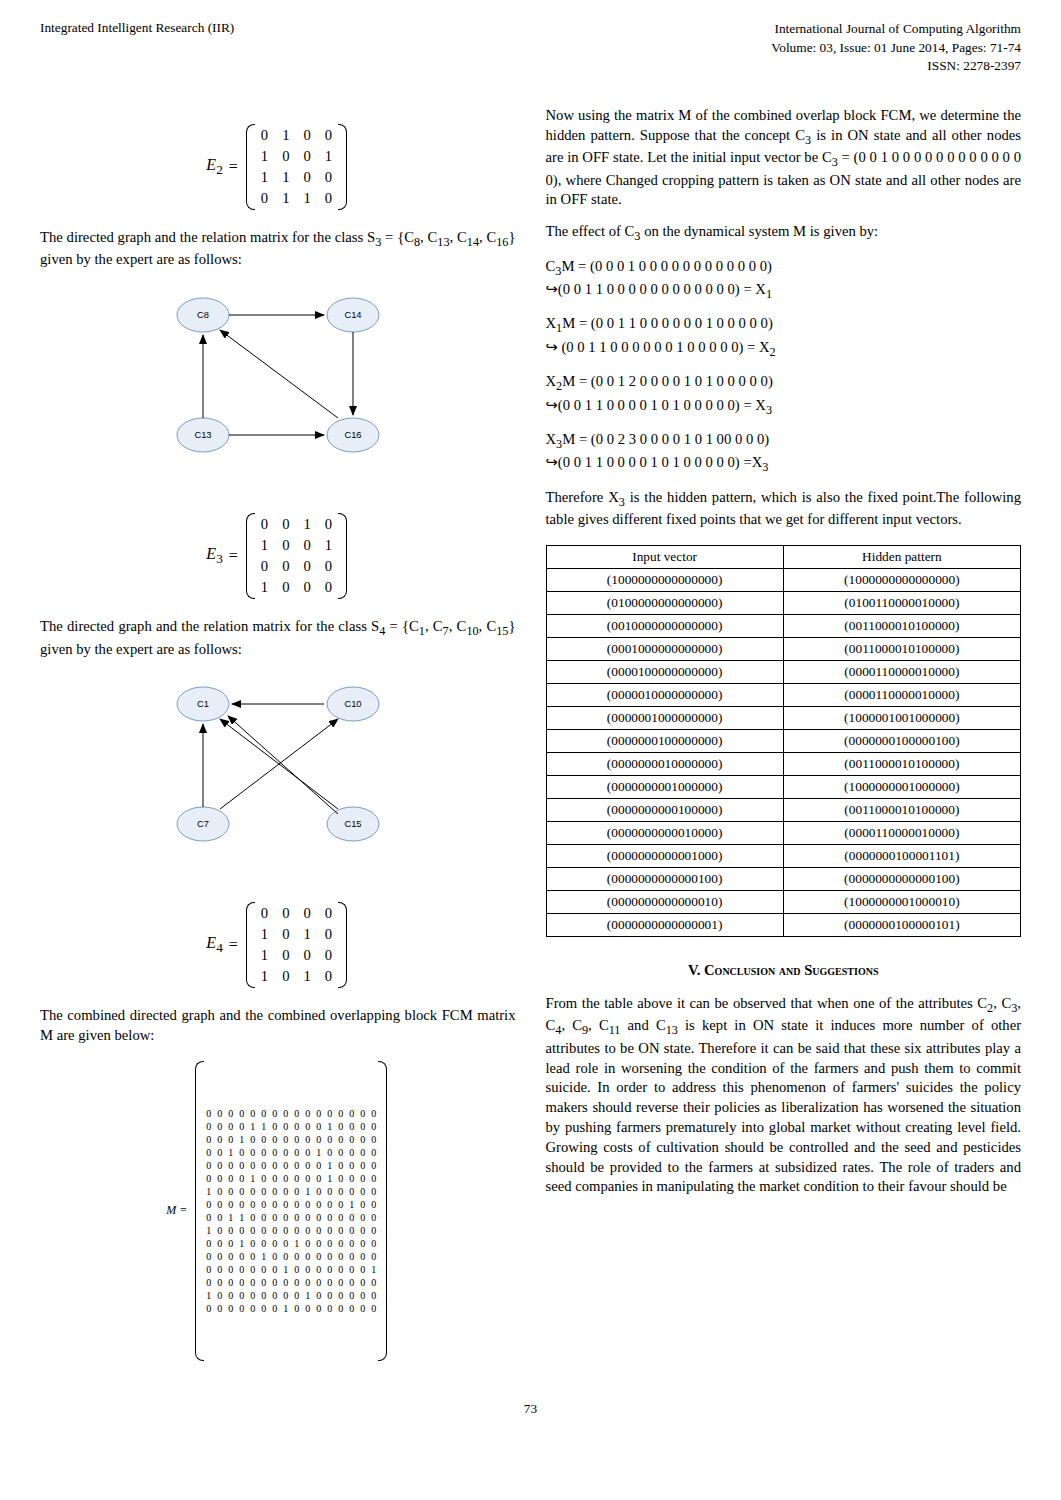Integrated Intelligent Research (IIR)
International Journal of Computing Algorithm
Volume: 03, Issue: 01 June 2014, Pages: 71-74
ISSN: 2278-2397
E2 =
| 0 | 1 | 0 | 0 |
| 1 | 0 | 0 | 1 |
| 1 | 1 | 0 | 0 |
| 0 | 1 | 1 | 0 |
The directed graph and the relation matrix for the class S3 = {C8, C13, C14, C16} given by the expert are as follows:
C8 C14 C13 C16
E3 =
| 0 | 0 | 1 | 0 |
| 1 | 0 | 0 | 1 |
| 0 | 0 | 0 | 0 |
| 1 | 0 | 0 | 0 |
The directed graph and the relation matrix for the class S4 = {C1, C7, C10, C15} given by the expert are as follows:
C1 C10 C7 C15
E4 =
| 0 | 0 | 0 | 0 |
| 1 | 0 | 1 | 0 |
| 1 | 0 | 0 | 0 |
| 1 | 0 | 1 | 0 |
The combined directed graph and the combined overlapping block FCM matrix M are given below:
M =
| 0 | 0 | 0 | 0 | 0 | 0 | 0 | 0 | 0 | 0 | 0 | 0 | 0 | 0 | 0 | 0 |
| 0 | 0 | 0 | 0 | 1 | 1 | 0 | 0 | 0 | 0 | 0 | 1 | 0 | 0 | 0 | 0 |
| 0 | 0 | 0 | 1 | 0 | 0 | 0 | 0 | 0 | 0 | 0 | 0 | 0 | 0 | 0 | 0 |
| 0 | 0 | 1 | 0 | 0 | 0 | 0 | 0 | 0 | 0 | 1 | 0 | 0 | 0 | 0 | 0 |
| 0 | 0 | 0 | 0 | 0 | 0 | 0 | 0 | 0 | 0 | 0 | 1 | 0 | 0 | 0 | 0 |
| 0 | 0 | 0 | 0 | 1 | 0 | 0 | 0 | 0 | 0 | 0 | 1 | 0 | 0 | 0 | 0 |
| 1 | 0 | 0 | 0 | 0 | 0 | 0 | 0 | 0 | 1 | 0 | 0 | 0 | 0 | 0 | 0 |
| 0 | 0 | 0 | 0 | 0 | 0 | 0 | 0 | 0 | 0 | 0 | 0 | 0 | 1 | 0 | 0 |
| 0 | 0 | 1 | 1 | 0 | 0 | 0 | 0 | 0 | 0 | 0 | 0 | 0 | 0 | 0 | 0 |
| 1 | 0 | 0 | 0 | 0 | 0 | 0 | 0 | 0 | 0 | 0 | 0 | 0 | 0 | 0 | 0 |
| 0 | 0 | 0 | 1 | 0 | 0 | 0 | 0 | 1 | 0 | 0 | 0 | 0 | 0 | 0 | 0 |
| 0 | 0 | 0 | 0 | 0 | 1 | 0 | 0 | 0 | 0 | 0 | 0 | 0 | 0 | 0 | 0 |
| 0 | 0 | 0 | 0 | 0 | 0 | 0 | 1 | 0 | 0 | 0 | 0 | 0 | 0 | 0 | 1 |
| 0 | 0 | 0 | 0 | 0 | 0 | 0 | 0 | 0 | 0 | 0 | 0 | 0 | 0 | 0 | 0 |
| 1 | 0 | 0 | 0 | 0 | 0 | 0 | 0 | 0 | 1 | 0 | 0 | 0 | 0 | 0 | 0 |
| 0 | 0 | 0 | 0 | 0 | 0 | 0 | 1 | 0 | 0 | 0 | 0 | 0 | 0 | 0 | 0 |
Now using the matrix M of the combined overlap block FCM, we determine the hidden pattern. Suppose that the concept C3 is in ON state and all other nodes are in OFF state. Let the initial input vector be C3 = (0 0 1 0 0 0 0 0 0 0 0 0 0 0 0 0), where Changed cropping pattern is taken as ON state and all other nodes are in OFF state.
The effect of C3 on the dynamical system M is given by:
C3M = (0 0 0 1 0 0 0 0 0 0 0 0 0 0 0 0)
↪(0 0 1 1 0 0 0 0 0 0 0 0 0 0 0 0) = X1
X1M = (0 0 1 1 0 0 0 0 0 0 1 0 0 0 0 0)
↪ (0 0 1 1 0 0 0 0 0 0 1 0 0 0 0 0) = X2
X2M = (0 0 1 2 0 0 0 0 1 0 1 0 0 0 0 0)
↪(0 0 1 1 0 0 0 0 1 0 1 0 0 0 0 0) = X3
X3M = (0 0 2 3 0 0 0 0 1 0 1 00 0 0 0)
↪(0 0 1 1 0 0 0 0 1 0 1 0 0 0 0 0) =X3
Therefore X3 is the hidden pattern, which is also the fixed point.The following table gives different fixed points that we get for different input vectors.
| Input vector | Hidden pattern |
| --- | --- |
| (1000000000000000) | (1000000000000000) |
| (0100000000000000) | (0100110000010000) |
| (0010000000000000) | (0011000010100000) |
| (0001000000000000) | (0011000010100000) |
| (0000100000000000) | (0000110000010000) |
| (0000010000000000) | (0000110000010000) |
| (0000001000000000) | (1000001001000000) |
| (0000000100000000) | (0000000100000100) |
| (0000000010000000) | (0011000010100000) |
| (0000000001000000) | (1000000001000000) |
| (0000000000100000) | (0011000010100000) |
| (0000000000010000) | (0000110000010000) |
| (0000000000001000) | (0000000100001101) |
| (0000000000000100) | (0000000000000100) |
| (0000000000000010) | (1000000001000010) |
| (0000000000000001) | (0000000100000101) |
V. Conclusion and Suggestions
From the table above it can be observed that when one of the attributes C2, C3, C4, C9, C11 and C13 is kept in ON state it induces more number of other attributes to be ON state. Therefore it can be said that these six attributes play a lead role in worsening the condition of the farmers and push them to commit suicide. In order to address this phenomenon of farmers' suicides the policy makers should reverse their policies as liberalization has worsened the situation by pushing farmers prematurely into global market without creating level field. Growing costs of cultivation should be controlled and the seed and pesticides should be provided to the farmers at subsidized rates. The role of traders and seed companies in manipulating the market condition to their favour should be
73